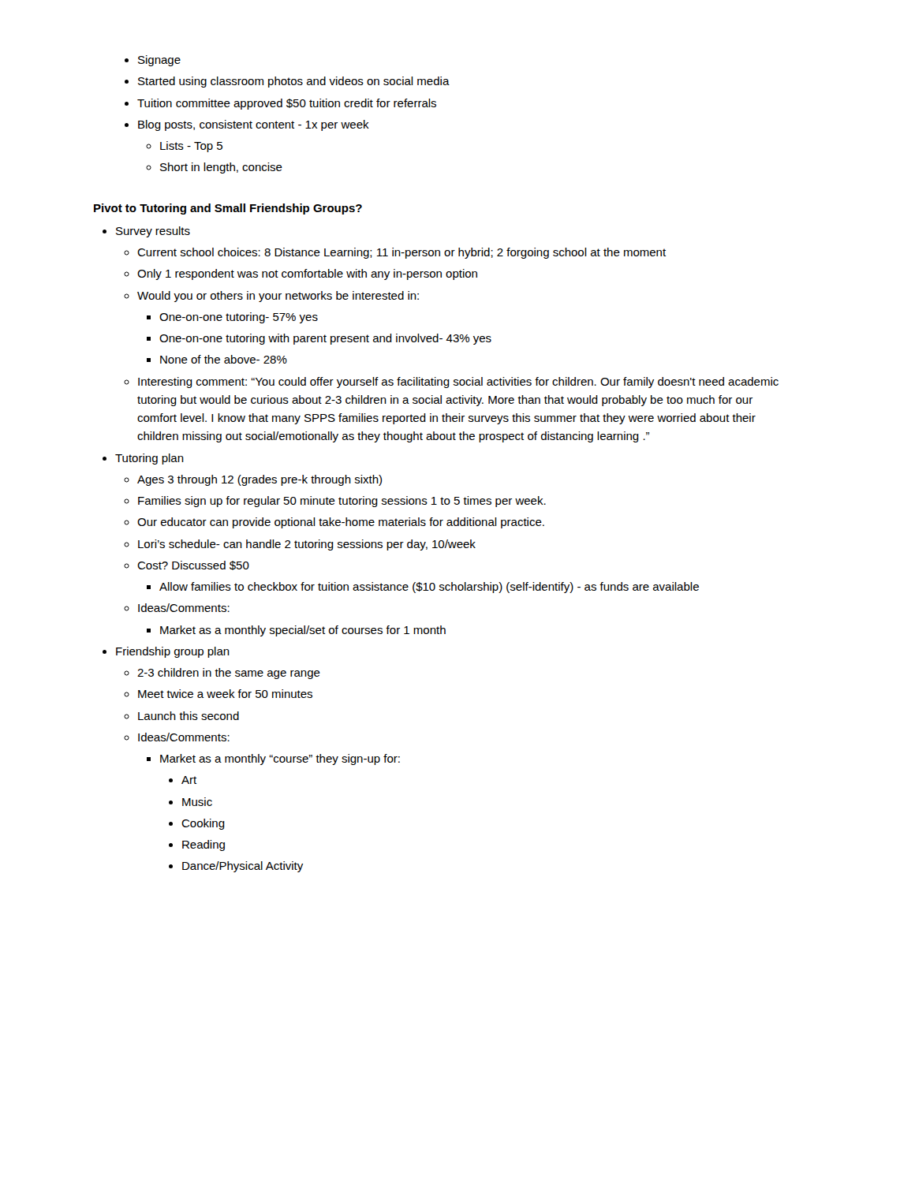Signage
Started using classroom photos and videos on social media
Tuition committee approved $50 tuition credit for referrals
Blog posts, consistent content - 1x per week
Lists - Top 5
Short in length, concise
Pivot to Tutoring and Small Friendship Groups?
Survey results
Current school choices: 8 Distance Learning; 11 in-person or hybrid; 2 forgoing school at the moment
Only 1 respondent was not comfortable with any in-person option
Would you or others in your networks be interested in:
One-on-one tutoring- 57% yes
One-on-one tutoring with parent present and involved- 43% yes
None of the above- 28%
Interesting comment: “You could offer yourself as facilitating social activities for children. Our family doesn't need academic tutoring but would be curious about 2-3 children in a social activity. More than that would probably be too much for our comfort level. I know that many SPPS families reported in their surveys this summer that they were worried about their children missing out social/emotionally as they thought about the prospect of distancing learning .”
Tutoring plan
Ages 3 through 12 (grades pre-k through sixth)
Families sign up for regular 50 minute tutoring sessions 1 to 5 times per week.
Our educator can provide optional take-home materials for additional practice.
Lori’s schedule- can handle 2 tutoring sessions per day, 10/week
Cost? Discussed $50
Allow families to checkbox for tuition assistance ($10 scholarship) (self-identify) - as funds are available
Ideas/Comments:
Market as a monthly special/set of courses for 1 month
Friendship group plan
2-3 children in the same age range
Meet twice a week for 50 minutes
Launch this second
Ideas/Comments:
Market as a monthly “course” they sign-up for:
Art
Music
Cooking
Reading
Dance/Physical Activity